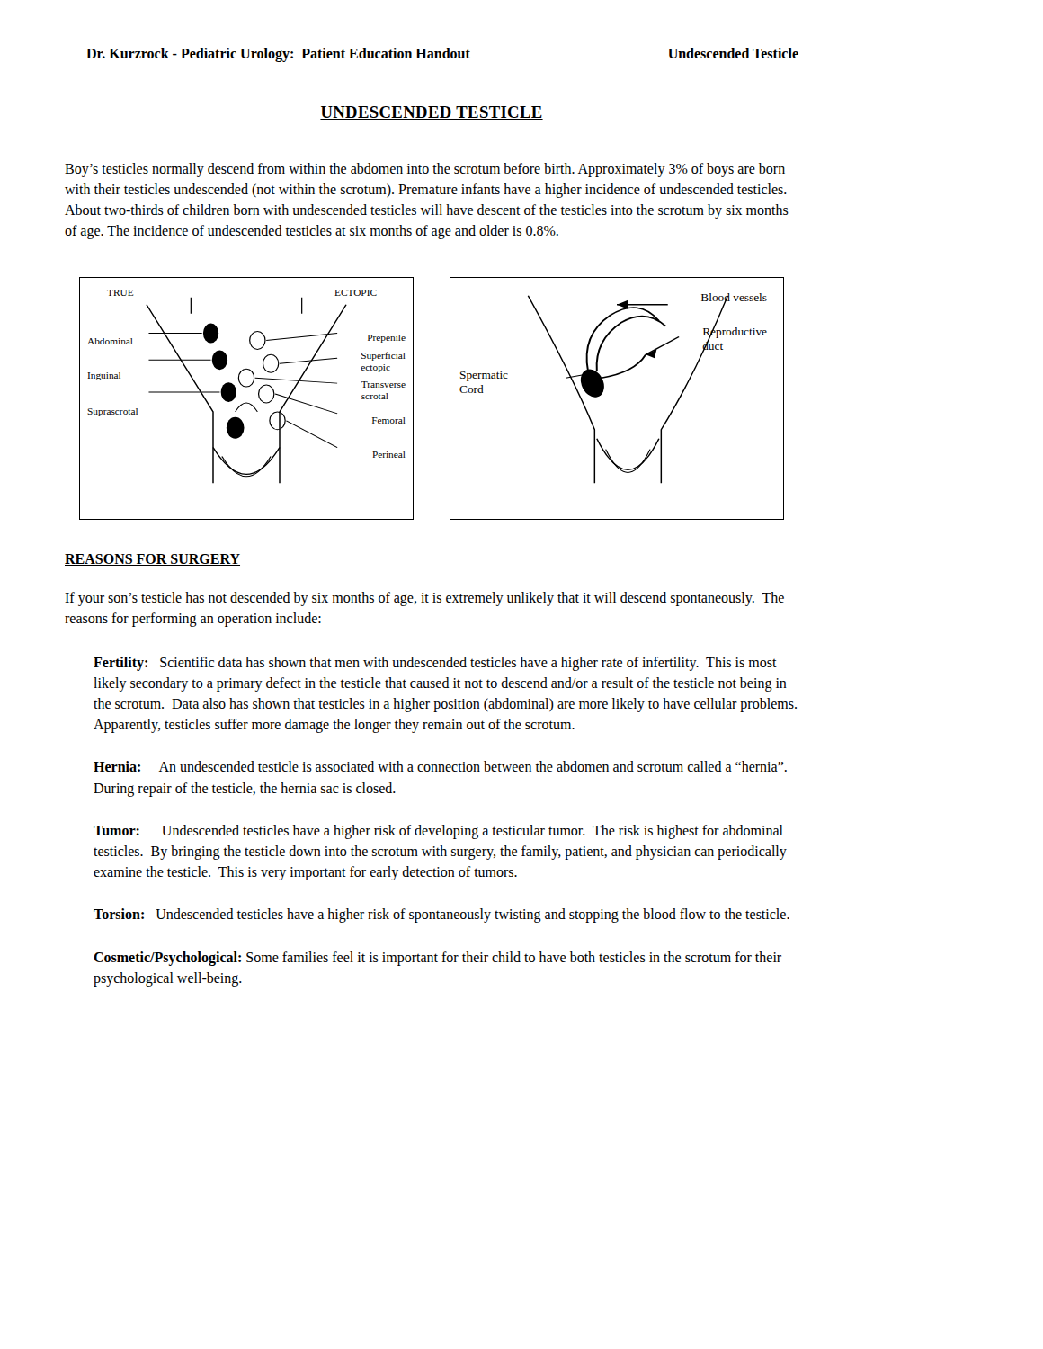Dr. Kurzrock - Pediatric Urology: Patient Education Handout Undescended Testicle
UNDESCENDED TESTICLE
Boy’s testicles normally descend from within the abdomen into the scrotum before birth. Approximately 3% of boys are born with their testicles undescended (not within the scrotum). Premature infants have a higher incidence of undescended testicles. About two-thirds of children born with undescended testicles will have descent of the testicles into the scrotum by six months of age. The incidence of undescended testicles at six months of age and older is 0.8%.
TRUE ECTOPIC Abdominal Inguinal Suprascrotal Prepenile Superficial
ectopic Transverse
scrotal Femoral Perineal
Blood vessels Reproductive
duct Spermatic
Cord
REASONS FOR SURGERY
If your son’s testicle has not descended by six months of age, it is extremely unlikely that it will descend spontaneously. The reasons for performing an operation include:
Fertility
Fertility: Scientific data has shown that men with undescended testicles have a higher rate of infertility. This is most likely secondary to a primary defect in the testicle that caused it not to descend and/or a result of the testicle not being in the scrotum. Data also has shown that testicles in a higher position (abdominal) are more likely to have cellular problems. Apparently, testicles suffer more damage the longer they remain out of the scrotum.
Hernia
Hernia: An undescended testicle is associated with a connection between the abdomen and scrotum called a “hernia”. During repair of the testicle, the hernia sac is closed.
Tumor
Tumor: Undescended testicles have a higher risk of developing a testicular tumor. The risk is highest for abdominal testicles. By bringing the testicle down into the scrotum with surgery, the family, patient, and physician can periodically examine the testicle. This is very important for early detection of tumors.
Torsion
Torsion: Undescended testicles have a higher risk of spontaneously twisting and stopping the blood flow to the testicle.
Cosmetic/Psychological
Cosmetic/Psychological: Some families feel it is important for their child to have both testicles in the scrotum for their psychological well-being.